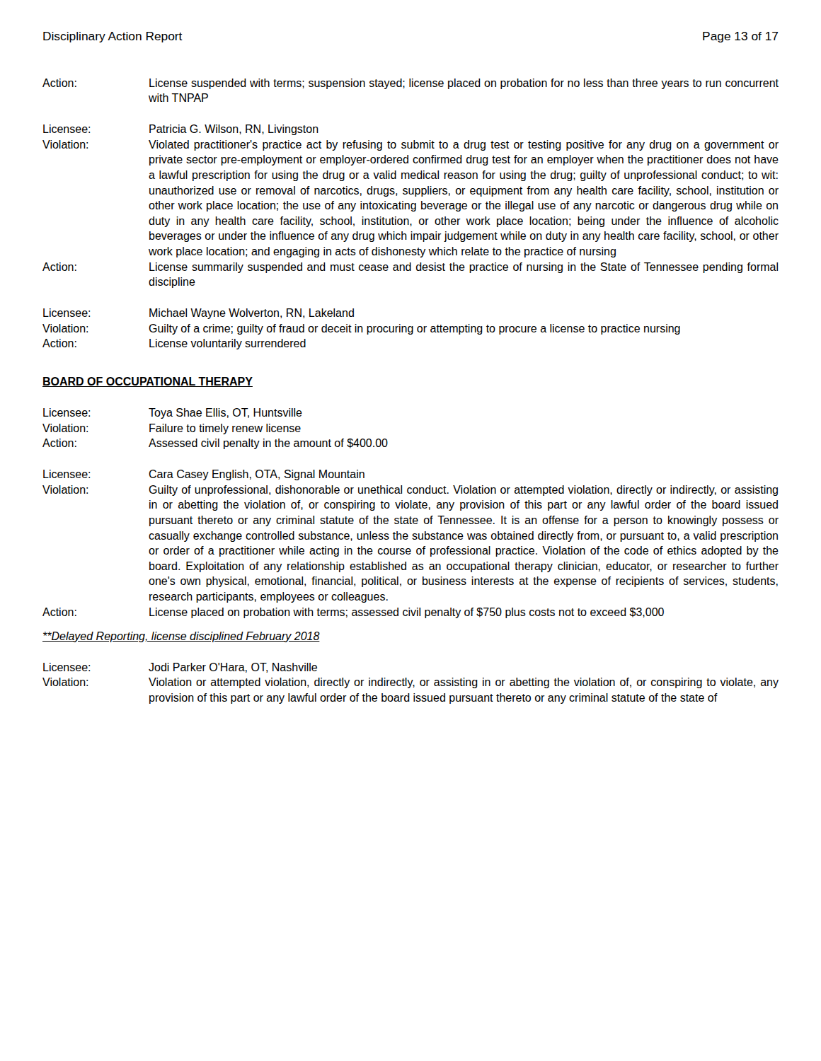Disciplinary Action Report Page 13 of 17
Action:
License suspended with terms; suspension stayed; license placed on probation for no less than three years to run concurrent with TNPAP
Licensee:
Patricia G. Wilson, RN, Livingston
Violation:
Violated practitioner's practice act by refusing to submit to a drug test or testing positive for any drug on a government or private sector pre-employment or employer-ordered confirmed drug test for an employer when the practitioner does not have a lawful prescription for using the drug or a valid medical reason for using the drug; guilty of unprofessional conduct; to wit: unauthorized use or removal of narcotics, drugs, suppliers, or equipment from any health care facility, school, institution or other work place location; the use of any intoxicating beverage or the illegal use of any narcotic or dangerous drug while on duty in any health care facility, school, institution, or other work place location; being under the influence of alcoholic beverages or under the influence of any drug which impair judgement while on duty in any health care facility, school, or other work place location; and engaging in acts of dishonesty which relate to the practice of nursing
Action:
License summarily suspended and must cease and desist the practice of nursing in the State of Tennessee pending formal discipline
Licensee:
Michael Wayne Wolverton, RN, Lakeland
Violation:
Guilty of a crime; guilty of fraud or deceit in procuring or attempting to procure a license to practice nursing
Action:
License voluntarily surrendered
BOARD OF OCCUPATIONAL THERAPY
Licensee:
Toya Shae Ellis, OT, Huntsville
Violation:
Failure to timely renew license
Action:
Assessed civil penalty in the amount of $400.00
Licensee:
Cara Casey English, OTA, Signal Mountain
Violation:
Guilty of unprofessional, dishonorable or unethical conduct. Violation or attempted violation, directly or indirectly, or assisting in or abetting the violation of, or conspiring to violate, any provision of this part or any lawful order of the board issued pursuant thereto or any criminal statute of the state of Tennessee. It is an offense for a person to knowingly possess or casually exchange controlled substance, unless the substance was obtained directly from, or pursuant to, a valid prescription or order of a practitioner while acting in the course of professional practice. Violation of the code of ethics adopted by the board. Exploitation of any relationship established as an occupational therapy clinician, educator, or researcher to further one's own physical, emotional, financial, political, or business interests at the expense of recipients of services, students, research participants, employees or colleagues.
Action:
License placed on probation with terms; assessed civil penalty of $750 plus costs not to exceed $3,000
**Delayed Reporting, license disciplined February 2018
Licensee:
Jodi Parker O'Hara, OT, Nashville
Violation:
Violation or attempted violation, directly or indirectly, or assisting in or abetting the violation of, or conspiring to violate, any provision of this part or any lawful order of the board issued pursuant thereto or any criminal statute of the state of